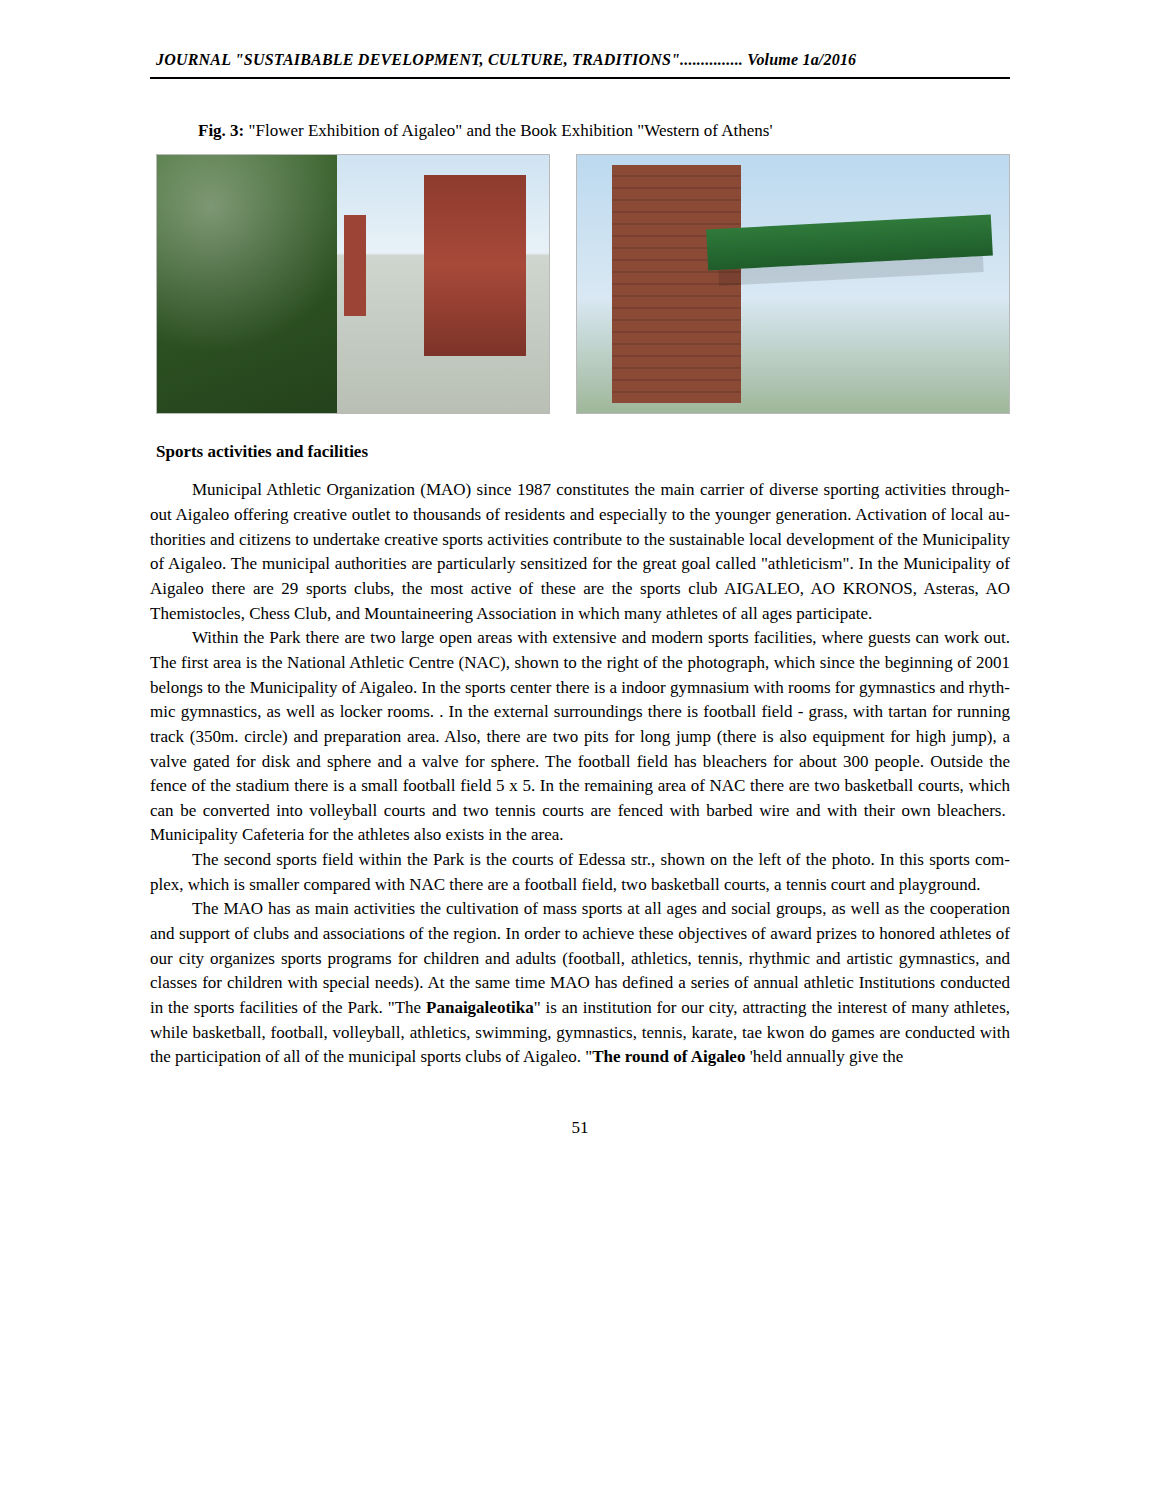JOURNAL "SUSTAIBABLE DEVELOPMENT, CULTURE, TRADITIONS"............... Volume 1a/2016
Fig. 3: "Flower Exhibition of Aigaleo" and the Book Exhibition "Western of Athens'
Sports activities and facilities
Municipal Athletic Organization (MAO) since 1987 constitutes the main carrier of diverse sporting activities throughout Aigaleo offering creative outlet to thousands of residents and especially to the younger generation. Activation of local authorities and citizens to undertake creative sports activities contribute to the sustainable local development of the Municipality of Aigaleo. The municipal authorities are particularly sensitized for the great goal called "athleticism". In the Municipality of Aigaleo there are 29 sports clubs, the most active of these are the sports club AIGALEO, AO KRONOS, Asteras, AO Themistocles, Chess Club, and Mountaineering Association in which many athletes of all ages participate.
Within the Park there are two large open areas with extensive and modern sports facilities, where guests can work out. The first area is the National Athletic Centre (NAC), shown to the right of the photograph, which since the beginning of 2001 belongs to the Municipality of Aigaleo. In the sports center there is a indoor gymnasium with rooms for gymnastics and rhythmic gymnastics, as well as locker rooms. . In the external surroundings there is football field - grass, with tartan for running track (350m. circle) and preparation area. Also, there are two pits for long jump (there is also equipment for high jump), a valve gated for disk and sphere and a valve for sphere. The football field has bleachers for about 300 people. Outside the fence of the stadium there is a small football field 5 x 5. In the remaining area of NAC there are two basketball courts, which can be converted into volleyball courts and two tennis courts are fenced with barbed wire and with their own bleachers. Municipality Cafeteria for the athletes also exists in the area.
The second sports field within the Park is the courts of Edessa str., shown on the left of the photo. In this sports complex, which is smaller compared with NAC there are a football field, two basketball courts, a tennis court and playground.
The MAO has as main activities the cultivation of mass sports at all ages and social groups, as well as the cooperation and support of clubs and associations of the region. In order to achieve these objectives of award prizes to honored athletes of our city organizes sports programs for children and adults (football, athletics, tennis, rhythmic and artistic gymnastics, and classes for children with special needs). At the same time MAO has defined a series of annual athletic Institutions conducted in the sports facilities of the Park. "The Panaigaleotika" is an institution for our city, attracting the interest of many athletes, while basketball, football, volleyball, athletics, swimming, gymnastics, tennis, karate, tae kwon do games are conducted with the participation of all of the municipal sports clubs of Aigaleo. "The round of Aigaleo 'held annually give the
51